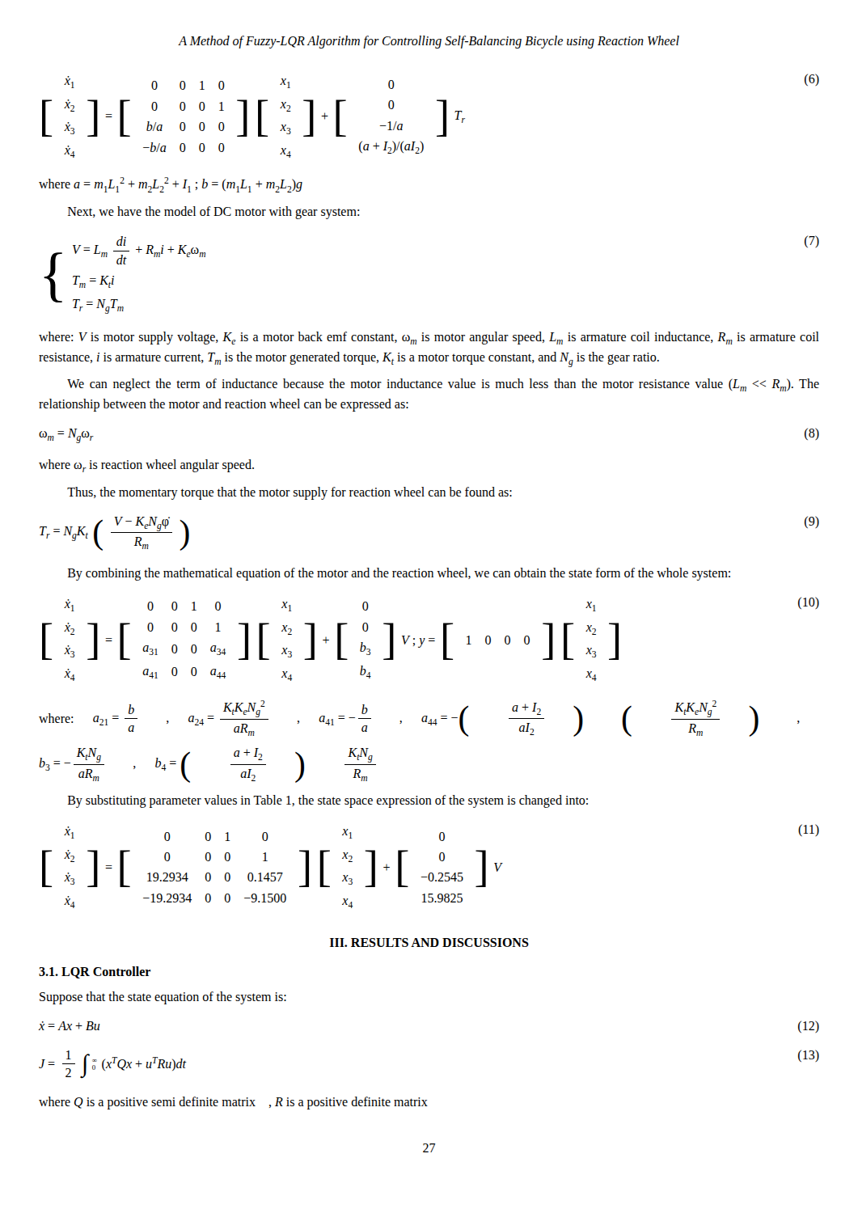A Method of Fuzzy-LQR Algorithm for Controlling Self-Balancing Bicycle using Reaction Wheel
(6)
[
| ẋ 1 |
| ẋ 2 |
| ẋ 3 |
| ẋ 4 |
] = [
| 0 | 0 | 1 | 0 |
| 0 | 0 | 0 | 1 |
| b / a | 0 | 0 | 0 |
| − b / a | 0 | 0 | 0 |
] [
| x 1 |
| x 2 |
| x 3 |
| x 4 |
] + [
| 0 |
| 0 |
| −1/ a |
| ( a + I 2 )/( aI 2 ) |
] Tr
where a = m1L12 + m2L22 + I1 ; b = (m1L1 + m2L2)g
Next, we have the model of DC motor with gear system:
(7)
{
V = Lm di dt + Rmi + Keωm
Tm = Kti
Tr = NgTm
where: V is motor supply voltage, Ke is a motor back emf constant, ωm is motor angular speed, Lm is armature coil inductance, Rm is armature coil resistance, i is armature current, Tm is the motor generated torque, Kt is a motor torque constant, and Ng is the gear ratio.
We can neglect the term of inductance because the motor inductance value is much less than the motor resistance value (Lm << Rm). The relationship between the motor and reaction wheel can be expressed as:
(8)
ωm = Ngωr
where ωr is reaction wheel angular speed.
Thus, the momentary torque that the motor supply for reaction wheel can be found as:
(9)
Tr = NgKt ( V − KeNgφ̇ Rm )
By combining the mathematical equation of the motor and the reaction wheel, we can obtain the state form of the whole system:
(10)
[
| ẋ 1 |
| ẋ 2 |
| ẋ 3 |
| ẋ 4 |
] = [
| 0 | 0 | 1 | 0 |
| 0 | 0 | 0 | 1 |
| a 31 | 0 | 0 | a 34 |
| a 41 | 0 | 0 | a 44 |
] [
| x 1 |
| x 2 |
| x 3 |
| x 4 |
] + [
| 0 |
| 0 |
| b 3 |
| b 4 |
] V ; y = [
| 1 | 0 | 0 | 0 |
] [
| x 1 |
| x 2 |
| x 3 |
| x 4 |
]
where: a21 = ba, a24 = KtKeNg2 aRm, a41 = −ba, a44 = −(a + I2 aI2)(KtKeNg2 Rm), b3 = −KtNg aRm, b4 = (a + I2 aI2) KtNg Rm
By substituting parameter values in Table 1, the state space expression of the system is changed into:
(11)
[
| ẋ 1 |
| ẋ 2 |
| ẋ 3 |
| ẋ 4 |
] = [
| 0 | 0 | 1 | 0 |
| 0 | 0 | 0 | 1 |
| 19.2934 | 0 | 0 | 0.1457 |
| −19.2934 | 0 | 0 | −9.1500 |
] [
| x 1 |
| x 2 |
| x 3 |
| x 4 |
] + [
| 0 |
| 0 |
| −0.2545 |
| 15.9825 |
] V
III. RESULTS AND DISCUSSIONS
3.1. LQR Controller
Suppose that the state equation of the system is:
(12)
ẋ = Ax + Bu
(13)
J = 12 ∫ ∞
0 (xTQx + uTRu)dt
where Q is a positive semi definite matrix , R is a positive definite matrix
27